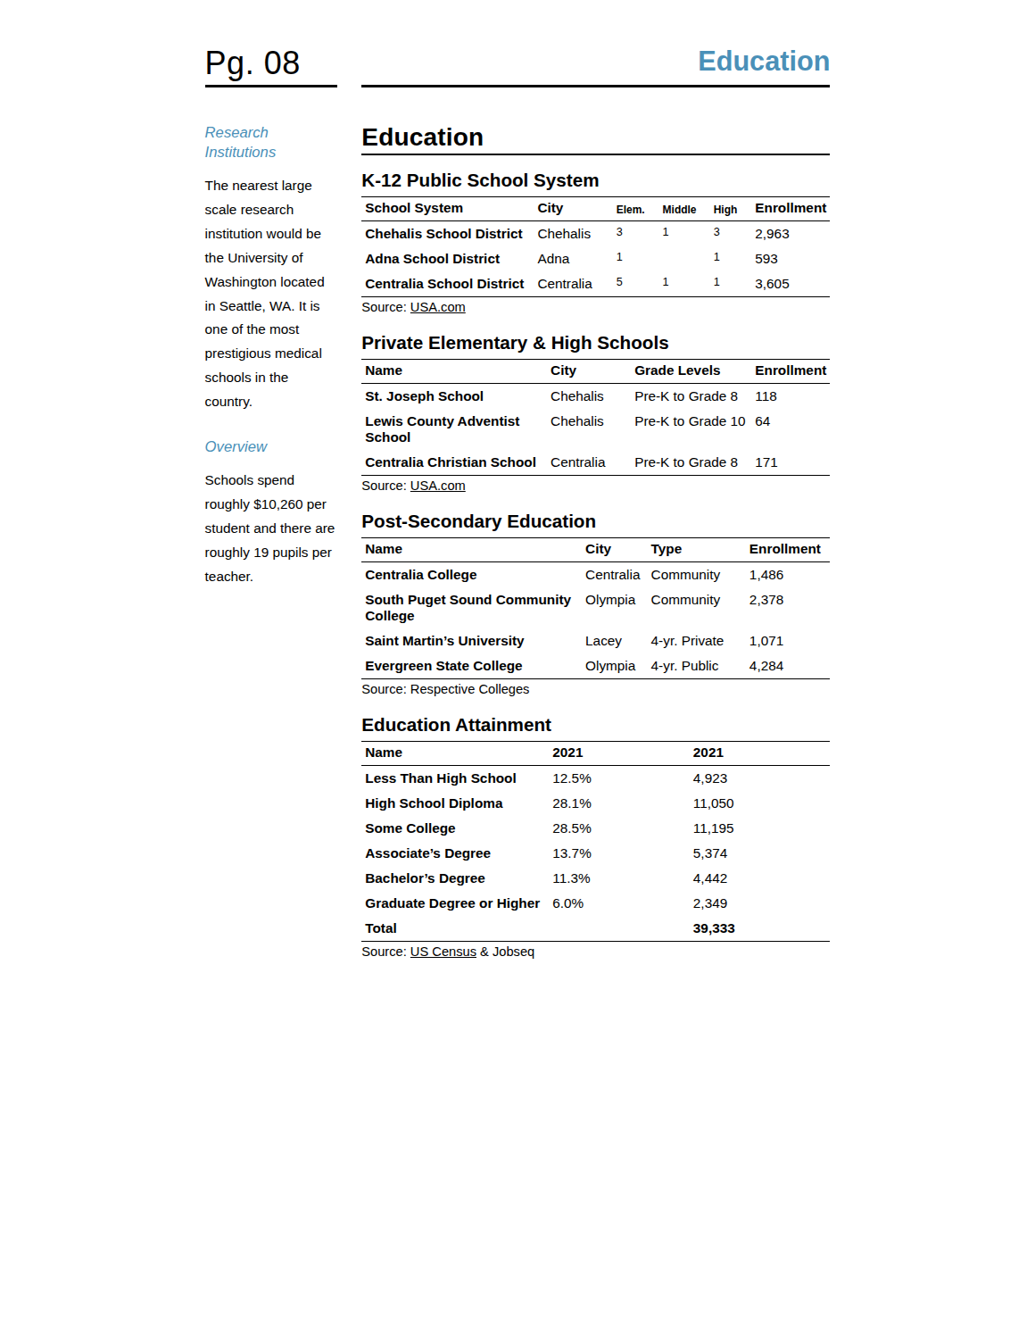Pg. 08
Education
Research
Institutions
The nearest large scale research institution would be the University of Washington located in Seattle, WA. It is one of the most prestigious medical schools in the country.
Overview
Schools spend roughly $10,260 per student and there are roughly 19 pupils per teacher.
Education
K-12 Public School System
| School System | City | Elem. | Middle | High | Enrollment |
| --- | --- | --- | --- | --- | --- |
| Chehalis School District | Chehalis | 3 | 1 | 3 | 2,963 |
| Adna School District | Adna | 1 | | 1 | 593 |
| Centralia School District | Centralia | 5 | 1 | 1 | 3,605 |
Source: USA.com
Private Elementary & High Schools
| Name | City | Grade Levels | Enrollment |
| --- | --- | --- | --- |
| St. Joseph School | Chehalis | Pre-K to Grade 8 | 118 |
| Lewis County Adventist School | Chehalis | Pre-K to Grade 10 | 64 |
| Centralia Christian School | Centralia | Pre-K to Grade 8 | 171 |
Source: USA.com
Post-Secondary Education
| Name | City | Type | Enrollment |
| --- | --- | --- | --- |
| Centralia College | Centralia | Community | 1,486 |
| South Puget Sound Community College | Olympia | Community | 2,378 |
| Saint Martin’s University | Lacey | 4-yr. Private | 1,071 |
| Evergreen State College | Olympia | 4-yr. Public | 4,284 |
Source: Respective Colleges
Education Attainment
| Name | 2021 | 2021 |
| --- | --- | --- |
| Less Than High School | 12.5% | 4,923 |
| High School Diploma | 28.1% | 11,050 |
| Some College | 28.5% | 11,195 |
| Associate’s Degree | 13.7% | 5,374 |
| Bachelor’s Degree | 11.3% | 4,442 |
| Graduate Degree or Higher | 6.0% | 2,349 |
| Total | | 39,333 |
Source: US Census & Jobseq